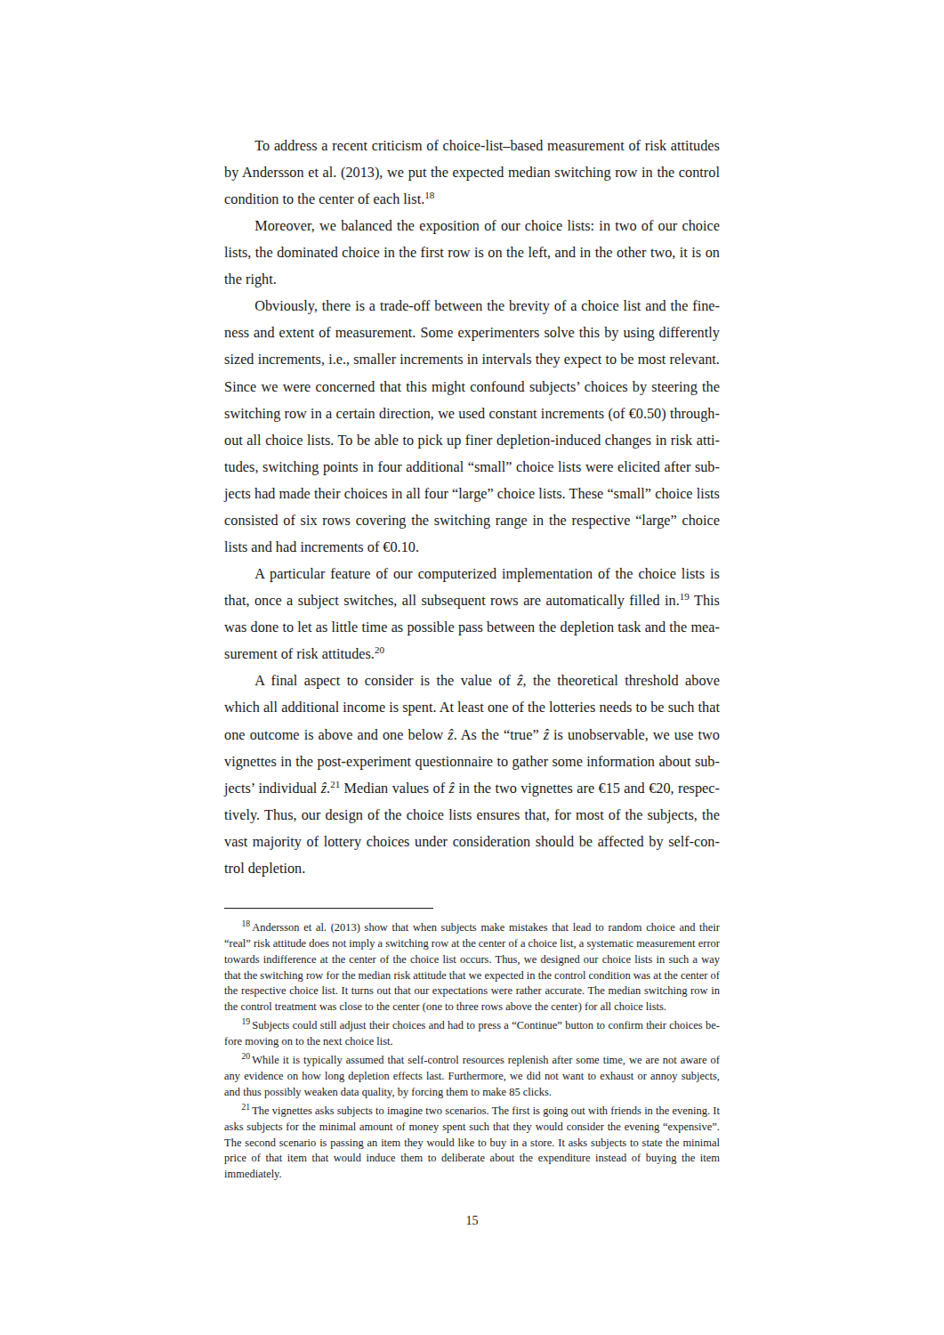To address a recent criticism of choice-list–based measurement of risk attitudes by Andersson et al. (2013), we put the expected median switching row in the control condition to the center of each list.18
Moreover, we balanced the exposition of our choice lists: in two of our choice lists, the dominated choice in the first row is on the left, and in the other two, it is on the right.
Obviously, there is a trade-off between the brevity of a choice list and the fineness and extent of measurement. Some experimenters solve this by using differently sized increments, i.e., smaller increments in intervals they expect to be most relevant. Since we were concerned that this might confound subjects’ choices by steering the switching row in a certain direction, we used constant increments (of €0.50) throughout all choice lists. To be able to pick up finer depletion-induced changes in risk attitudes, switching points in four additional “small” choice lists were elicited after subjects had made their choices in all four “large” choice lists. These “small” choice lists consisted of six rows covering the switching range in the respective “large” choice lists and had increments of €0.10.
A particular feature of our computerized implementation of the choice lists is that, once a subject switches, all subsequent rows are automatically filled in.19 This was done to let as little time as possible pass between the depletion task and the measurement of risk attitudes.20
A final aspect to consider is the value of ẑ, the theoretical threshold above which all additional income is spent. At least one of the lotteries needs to be such that one outcome is above and one below ẑ. As the “true” ẑ is unobservable, we use two vignettes in the post-experiment questionnaire to gather some information about subjects’ individual ẑ.21 Median values of ẑ in the two vignettes are €15 and €20, respectively. Thus, our design of the choice lists ensures that, for most of the subjects, the vast majority of lottery choices under consideration should be affected by self-control depletion.
18 Andersson et al. (2013) show that when subjects make mistakes that lead to random choice and their “real” risk attitude does not imply a switching row at the center of a choice list, a systematic measurement error towards indifference at the center of the choice list occurs. Thus, we designed our choice lists in such a way that the switching row for the median risk attitude that we expected in the control condition was at the center of the respective choice list. It turns out that our expectations were rather accurate. The median switching row in the control treatment was close to the center (one to three rows above the center) for all choice lists.
19 Subjects could still adjust their choices and had to press a “Continue” button to confirm their choices before moving on to the next choice list.
20 While it is typically assumed that self-control resources replenish after some time, we are not aware of any evidence on how long depletion effects last. Furthermore, we did not want to exhaust or annoy subjects, and thus possibly weaken data quality, by forcing them to make 85 clicks.
21 The vignettes asks subjects to imagine two scenarios. The first is going out with friends in the evening. It asks subjects for the minimal amount of money spent such that they would consider the evening “expensive”. The second scenario is passing an item they would like to buy in a store. It asks subjects to state the minimal price of that item that would induce them to deliberate about the expenditure instead of buying the item immediately.
15